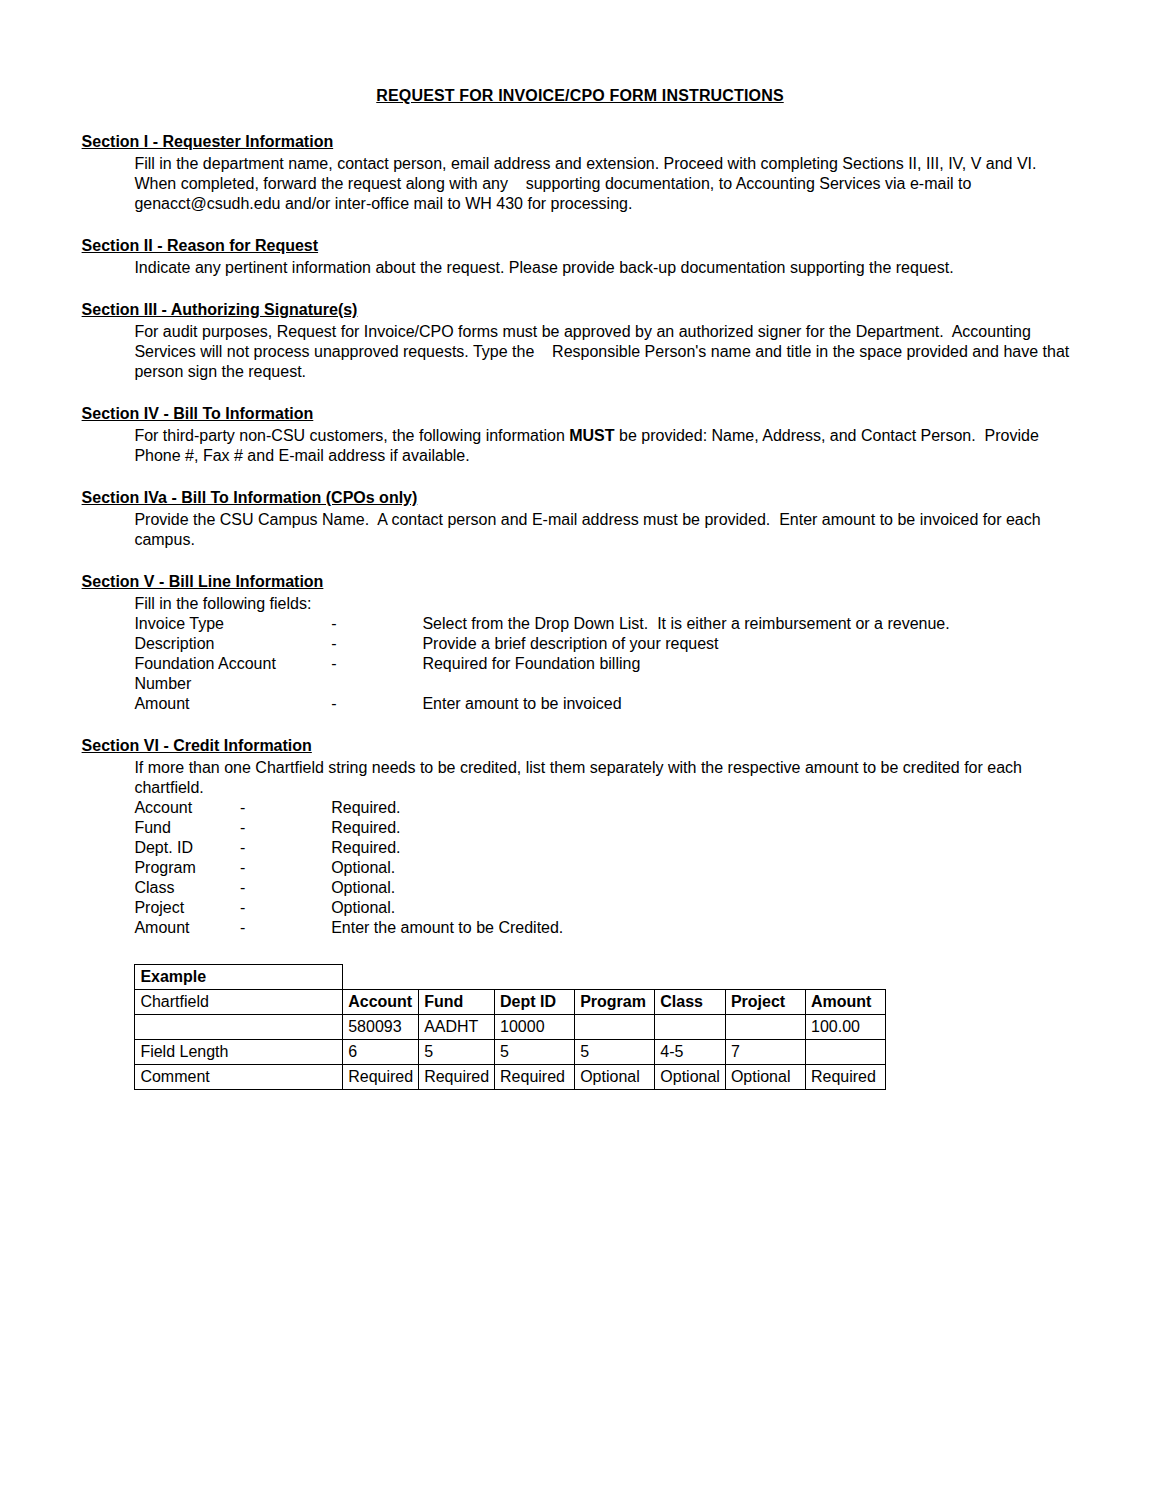REQUEST FOR INVOICE/CPO FORM INSTRUCTIONS
Section I - Requester Information
Fill in the department name, contact person, email address and extension. Proceed with completing Sections II, III, IV, V and VI. When completed, forward the request along with any supporting documentation, to Accounting Services via e-mail to genacct@csudh.edu and/or inter-office mail to WH 430 for processing.
Section II - Reason for Request
Indicate any pertinent information about the request. Please provide back-up documentation supporting the request.
Section III - Authorizing Signature(s)
For audit purposes, Request for Invoice/CPO forms must be approved by an authorized signer for the Department. Accounting Services will not process unapproved requests. Type the Responsible Person's name and title in the space provided and have that person sign the request.
Section IV - Bill To Information
For third-party non-CSU customers, the following information MUST be provided: Name, Address, and Contact Person. Provide Phone #, Fax # and E-mail address if available.
Section IVa - Bill To Information (CPOs only)
Provide the CSU Campus Name. A contact person and E-mail address must be provided. Enter amount to be invoiced for each campus.
Section V - Bill Line Information
Fill in the following fields:
Invoice Type - Select from the Drop Down List. It is either a reimbursement or a revenue.
Description - Provide a brief description of your request
Foundation Account Number - Required for Foundation billing
Amount - Enter amount to be invoiced
Section VI - Credit Information
If more than one Chartfield string needs to be credited, list them separately with the respective amount to be credited for each chartfield.
Account - Required.
Fund - Required.
Dept. ID - Required.
Program - Optional.
Class - Optional.
Project - Optional.
Amount - Enter the amount to be Credited.
| Example | | | | | | | |
| Chartfield | Account | Fund | Dept ID | Program | Class | Project | Amount |
| | 580093 | AADHT | 10000 | | | | 100.00 |
| Field Length | 6 | 5 | 5 | 5 | 4-5 | 7 | |
| Comment | Required | Required | Required | Optional | Optional | Optional | Required |